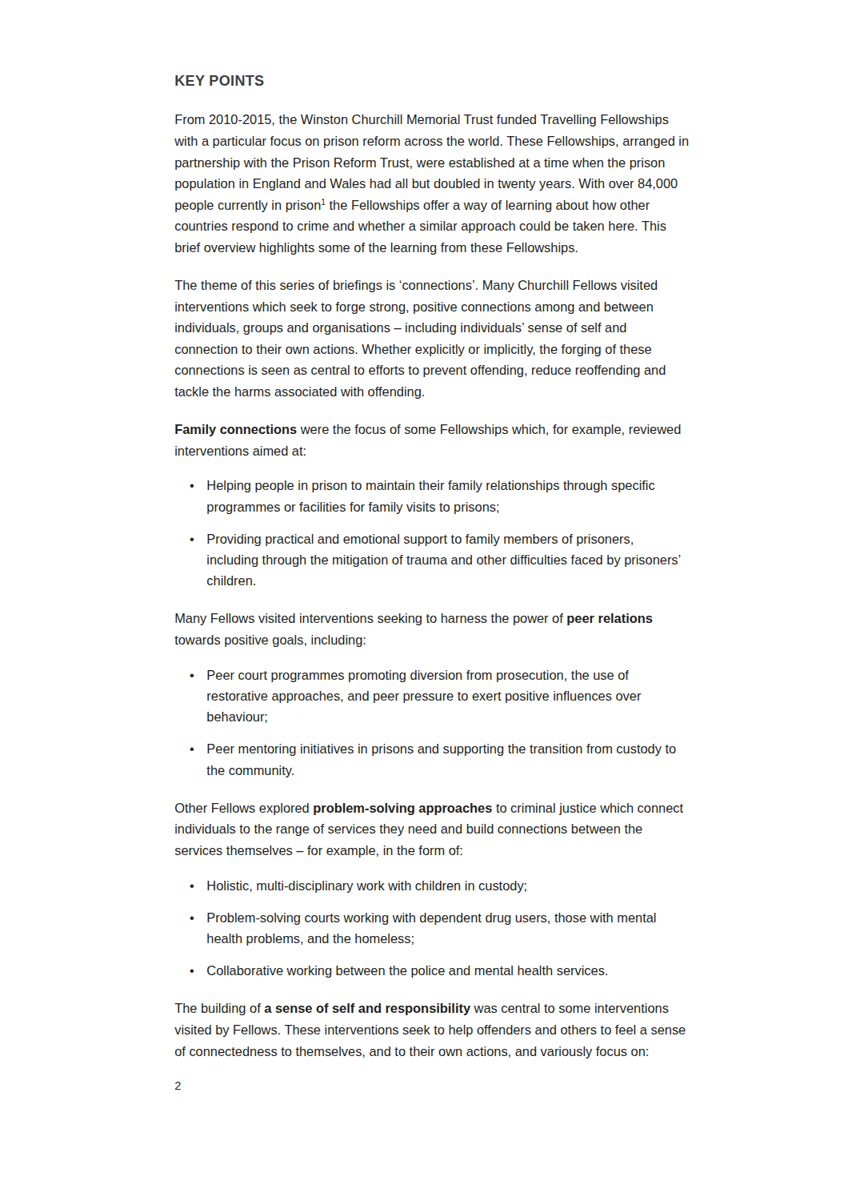KEY POINTS
From 2010-2015, the Winston Churchill Memorial Trust funded Travelling Fellowships with a particular focus on prison reform across the world. These Fellowships, arranged in partnership with the Prison Reform Trust, were established at a time when the prison population in England and Wales had all but doubled in twenty years. With over 84,000 people currently in prison1 the Fellowships offer a way of learning about how other countries respond to crime and whether a similar approach could be taken here. This brief overview highlights some of the learning from these Fellowships.
The theme of this series of briefings is ‘connections’. Many Churchill Fellows visited interventions which seek to forge strong, positive connections among and between individuals, groups and organisations – including individuals’ sense of self and connection to their own actions. Whether explicitly or implicitly, the forging of these connections is seen as central to efforts to prevent offending, reduce reoffending and tackle the harms associated with offending.
Family connections were the focus of some Fellowships which, for example, reviewed interventions aimed at:
Helping people in prison to maintain their family relationships through specific programmes or facilities for family visits to prisons;
Providing practical and emotional support to family members of prisoners, including through the mitigation of trauma and other difficulties faced by prisoners’ children.
Many Fellows visited interventions seeking to harness the power of peer relations towards positive goals, including:
Peer court programmes promoting diversion from prosecution, the use of restorative approaches, and peer pressure to exert positive influences over behaviour;
Peer mentoring initiatives in prisons and supporting the transition from custody to the community.
Other Fellows explored problem-solving approaches to criminal justice which connect individuals to the range of services they need and build connections between the services themselves – for example, in the form of:
Holistic, multi-disciplinary work with children in custody;
Problem-solving courts working with dependent drug users, those with mental health problems, and the homeless;
Collaborative working between the police and mental health services.
The building of a sense of self and responsibility was central to some interventions visited by Fellows. These interventions seek to help offenders and others to feel a sense of connectedness to themselves, and to their own actions, and variously focus on:
2